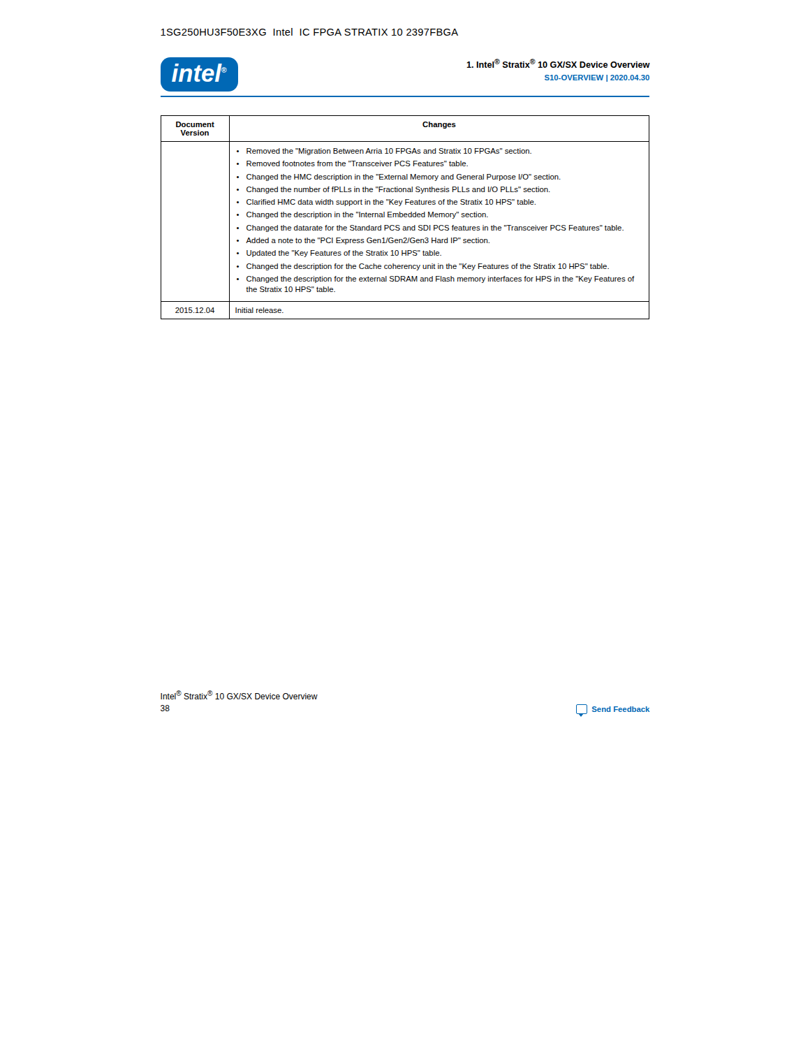1SG250HU3F50E3XG Intel IC FPGA STRATIX 10 2397FBGA
intel®
1. Intel® Stratix® 10 GX/SX Device Overview
S10-OVERVIEW | 2020.04.30
| Document Version | Changes |
| --- | --- |
| | Removed the "Migration Between Arria 10 FPGAs and Stratix 10 FPGAs" section. Removed footnotes from the "Transceiver PCS Features" table. Changed the HMC description in the "External Memory and General Purpose I/O" section. Changed the number of fPLLs in the "Fractional Synthesis PLLs and I/O PLLs" section. Clarified HMC data width support in the "Key Features of the Stratix 10 HPS" table. Changed the description in the "Internal Embedded Memory" section. Changed the datarate for the Standard PCS and SDI PCS features in the "Transceiver PCS Features" table. Added a note to the "PCI Express Gen1/Gen2/Gen3 Hard IP" section. Updated the "Key Features of the Stratix 10 HPS" table. Changed the description for the Cache coherency unit in the "Key Features of the Stratix 10 HPS" table. Changed the description for the external SDRAM and Flash memory interfaces for HPS in the "Key Features of the Stratix 10 HPS" table. |
| 2015.12.04 | Initial release. |
Intel® Stratix® 10 GX/SX Device Overview
38
Send Feedback